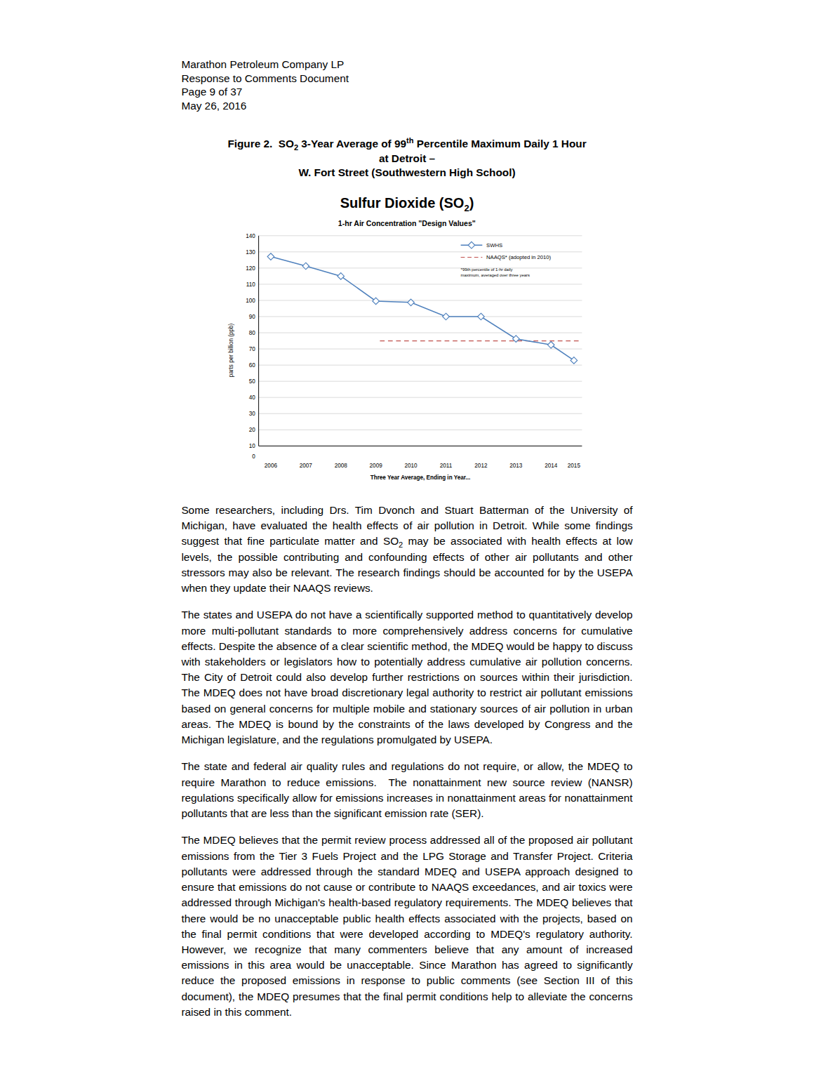Marathon Petroleum Company LP
Response to Comments Document
Page 9 of 37
May 26, 2016
Figure 2. SO2 3-Year Average of 99th Percentile Maximum Daily 1 Hour at Detroit –
W. Fort Street (Southwestern High School)
Sulfur Dioxide (SO2)
1-hr Air Concentration "Design Values" 140 130 120 110 100 90 80 70 60 50 40 30 20 10 0 parts per billion (ppb) SWHS NAAQS* (adopted in 2010) *99th percentile of 1-hr daily maximum, averaged over three years 2006 2007 2008 2009 2010 2011 2012 2013 2014 2015 Three Year Average, Ending in Year...
Some researchers, including Drs. Tim Dvonch and Stuart Batterman of the University of Michigan, have evaluated the health effects of air pollution in Detroit. While some findings suggest that fine particulate matter and SO2 may be associated with health effects at low levels, the possible contributing and confounding effects of other air pollutants and other stressors may also be relevant. The research findings should be accounted for by the USEPA when they update their NAAQS reviews.
The states and USEPA do not have a scientifically supported method to quantitatively develop more multi-pollutant standards to more comprehensively address concerns for cumulative effects. Despite the absence of a clear scientific method, the MDEQ would be happy to discuss with stakeholders or legislators how to potentially address cumulative air pollution concerns. The City of Detroit could also develop further restrictions on sources within their jurisdiction. The MDEQ does not have broad discretionary legal authority to restrict air pollutant emissions based on general concerns for multiple mobile and stationary sources of air pollution in urban areas. The MDEQ is bound by the constraints of the laws developed by Congress and the Michigan legislature, and the regulations promulgated by USEPA.
The state and federal air quality rules and regulations do not require, or allow, the MDEQ to require Marathon to reduce emissions. The nonattainment new source review (NANSR) regulations specifically allow for emissions increases in nonattainment areas for nonattainment pollutants that are less than the significant emission rate (SER).
The MDEQ believes that the permit review process addressed all of the proposed air pollutant emissions from the Tier 3 Fuels Project and the LPG Storage and Transfer Project. Criteria pollutants were addressed through the standard MDEQ and USEPA approach designed to ensure that emissions do not cause or contribute to NAAQS exceedances, and air toxics were addressed through Michigan's health-based regulatory requirements. The MDEQ believes that there would be no unacceptable public health effects associated with the projects, based on the final permit conditions that were developed according to MDEQ's regulatory authority. However, we recognize that many commenters believe that any amount of increased emissions in this area would be unacceptable. Since Marathon has agreed to significantly reduce the proposed emissions in response to public comments (see Section III of this document), the MDEQ presumes that the final permit conditions help to alleviate the concerns raised in this comment.